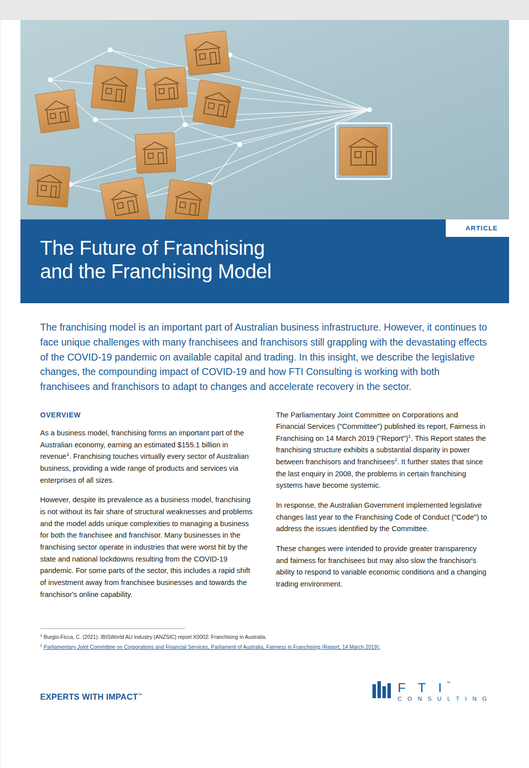ARTICLE
The Future of Franchising
and the Franchising Model
The franchising model is an important part of Australian business infrastructure. However, it continues to face unique challenges with many franchisees and franchisors still grappling with the devastating effects of the COVID-19 pandemic on available capital and trading. In this insight, we describe the legislative changes, the compounding impact of COVID-19 and how FTI Consulting is working with both franchisees and franchisors to adapt to changes and accelerate recovery in the sector.
OVERVIEW
As a business model, franchising forms an important part of the Australian economy, earning an estimated $155.1 billion in revenue1. Franchising touches virtually every sector of Australian business, providing a wide range of products and services via enterprises of all sizes.
However, despite its prevalence as a business model, franchising is not without its fair share of structural weaknesses and problems and the model adds unique complexities to managing a business for both the franchisee and franchisor. Many businesses in the franchising sector operate in industries that were worst hit by the state and national lockdowns resulting from the COVID-19 pandemic. For some parts of the sector, this includes a rapid shift of investment away from franchisee businesses and towards the franchisor's online capability.
The Parliamentary Joint Committee on Corporations and Financial Services ("Committee") published its report, Fairness in Franchising on 14 March 2019 ("Report")1. This Report states the franchising structure exhibits a substantial disparity in power between franchisors and franchisees2. It further states that since the last enquiry in 2008, the problems in certain franchising systems have become systemic.
In response, the Australian Government implemented legislative changes last year to the Franchising Code of Conduct ("Code") to address the issues identified by the Committee.
These changes were intended to provide greater transparency and fairness for franchisees but may also slow the franchisor's ability to respond to variable economic conditions and a changing trading environment.
1 Burgio-Ficca, C. (2021). IBISWorld AU industry (ANZSIC) report X0002: Franchising in Australia.
2 Parliamentary Joint Committee on Corporations and Financial Services, Parliament of Australia, Fairness in Franchising (Report, 14 March 2019).
EXPERTS WITH IMPACT™
F T I™
C O N S U L T I N G